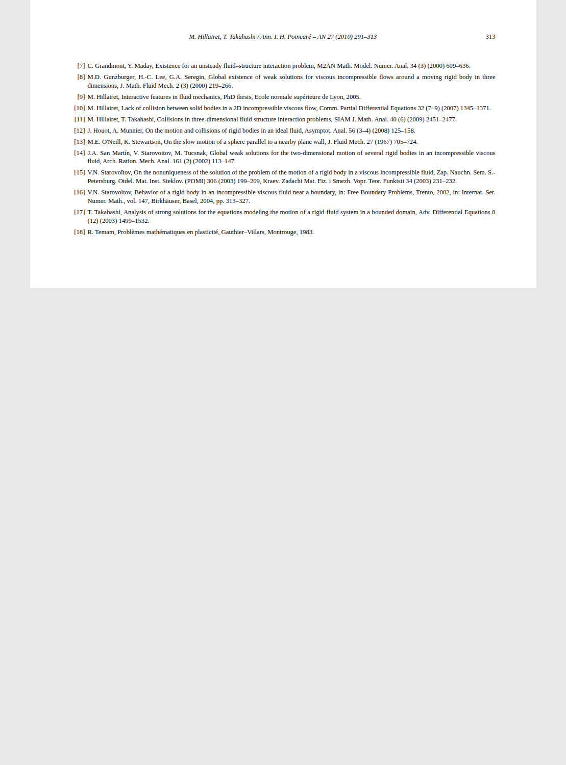M. Hillairet, T. Takahashi / Ann. I. H. Poincaré – AN 27 (2010) 291–313 313
[7] C. Grandmont, Y. Maday, Existence for an unsteady fluid–structure interaction problem, M2AN Math. Model. Numer. Anal. 34 (3) (2000) 609–636.
[8] M.D. Gunzburger, H.-C. Lee, G.A. Seregin, Global existence of weak solutions for viscous incompressible flows around a moving rigid body in three dimensions, J. Math. Fluid Mech. 2 (3) (2000) 219–266.
[9] M. Hillairet, Interactive features in fluid mechanics, PhD thesis, Ecole normale supérieure de Lyon, 2005.
[10] M. Hillairet, Lack of collision between solid bodies in a 2D incompressible viscous flow, Comm. Partial Differential Equations 32 (7–9) (2007) 1345–1371.
[11] M. Hillairet, T. Takahashi, Collisions in three-dimensional fluid structure interaction problems, SIAM J. Math. Anal. 40 (6) (2009) 2451–2477.
[12] J. Houot, A. Munnier, On the motion and collisions of rigid bodies in an ideal fluid, Asymptot. Anal. 56 (3–4) (2008) 125–158.
[13] M.E. O'Neill, K. Stewartson, On the slow motion of a sphere parallel to a nearby plane wall, J. Fluid Mech. 27 (1967) 705–724.
[14] J.A. San Martín, V. Starovoitov, M. Tucsnak, Global weak solutions for the two-dimensional motion of several rigid bodies in an incompressible viscous fluid, Arch. Ration. Mech. Anal. 161 (2) (2002) 113–147.
[15] V.N. Starovoĭtov, On the nonuniqueness of the solution of the problem of the motion of a rigid body in a viscous incompressible fluid, Zap. Nauchn. Sem. S.-Petersburg. Otdel. Mat. Inst. Steklov. (POMI) 306 (2003) 199–209, Kraev. Zadachi Mat. Fiz. i Smezh. Vopr. Teor. Funktsii 34 (2003) 231–232.
[16] V.N. Starovoitov, Behavior of a rigid body in an incompressible viscous fluid near a boundary, in: Free Boundary Problems, Trento, 2002, in: Internat. Ser. Numer. Math., vol. 147, Birkhäuser, Basel, 2004, pp. 313–327.
[17] T. Takahashi, Analysis of strong solutions for the equations modeling the motion of a rigid-fluid system in a bounded domain, Adv. Differential Equations 8 (12) (2003) 1499–1532.
[18] R. Temam, Problèmes mathématiques en plasticité, Gauthier–Villars, Montrouge, 1983.